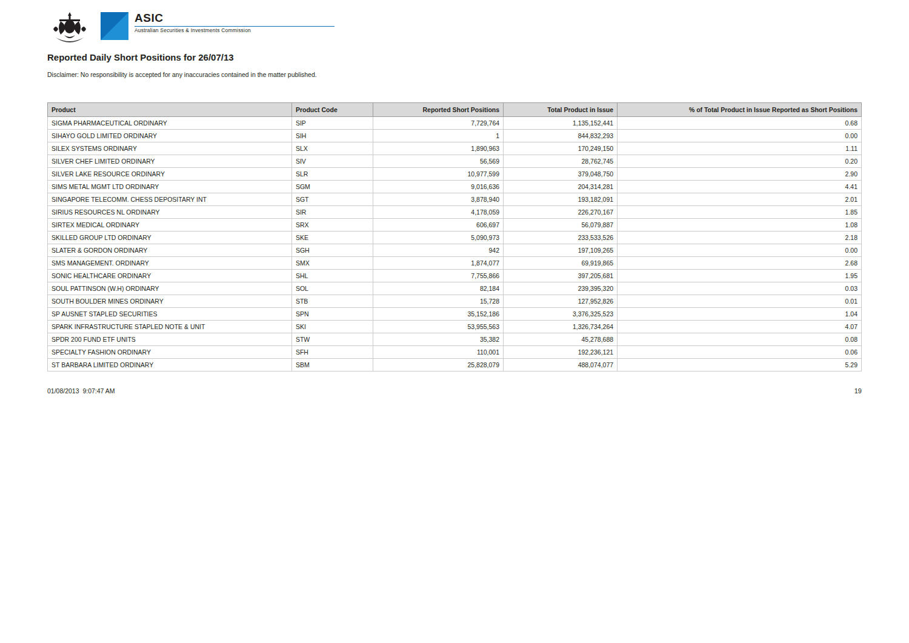ASIC
Australian Securities & Investments Commission
Reported Daily Short Positions for 26/07/13
Disclaimer: No responsibility is accepted for any inaccuracies contained in the matter published.
| Product | Product Code | Reported Short Positions | Total Product in Issue | % of Total Product in Issue Reported as Short Positions |
| --- | --- | --- | --- | --- |
| SIGMA PHARMACEUTICAL ORDINARY | SIP | 7,729,764 | 1,135,152,441 | 0.68 |
| SIHAYO GOLD LIMITED ORDINARY | SIH | 1 | 844,832,293 | 0.00 |
| SILEX SYSTEMS ORDINARY | SLX | 1,890,963 | 170,249,150 | 1.11 |
| SILVER CHEF LIMITED ORDINARY | SIV | 56,569 | 28,762,745 | 0.20 |
| SILVER LAKE RESOURCE ORDINARY | SLR | 10,977,599 | 379,048,750 | 2.90 |
| SIMS METAL MGMT LTD ORDINARY | SGM | 9,016,636 | 204,314,281 | 4.41 |
| SINGAPORE TELECOMM. CHESS DEPOSITARY INT | SGT | 3,878,940 | 193,182,091 | 2.01 |
| SIRIUS RESOURCES NL ORDINARY | SIR | 4,178,059 | 226,270,167 | 1.85 |
| SIRTEX MEDICAL ORDINARY | SRX | 606,697 | 56,079,887 | 1.08 |
| SKILLED GROUP LTD ORDINARY | SKE | 5,090,973 | 233,533,526 | 2.18 |
| SLATER & GORDON ORDINARY | SGH | 942 | 197,109,265 | 0.00 |
| SMS MANAGEMENT. ORDINARY | SMX | 1,874,077 | 69,919,865 | 2.68 |
| SONIC HEALTHCARE ORDINARY | SHL | 7,755,866 | 397,205,681 | 1.95 |
| SOUL PATTINSON (W.H) ORDINARY | SOL | 82,184 | 239,395,320 | 0.03 |
| SOUTH BOULDER MINES ORDINARY | STB | 15,728 | 127,952,826 | 0.01 |
| SP AUSNET STAPLED SECURITIES | SPN | 35,152,186 | 3,376,325,523 | 1.04 |
| SPARK INFRASTRUCTURE STAPLED NOTE & UNIT | SKI | 53,955,563 | 1,326,734,264 | 4.07 |
| SPDR 200 FUND ETF UNITS | STW | 35,382 | 45,278,688 | 0.08 |
| SPECIALTY FASHION ORDINARY | SFH | 110,001 | 192,236,121 | 0.06 |
| ST BARBARA LIMITED ORDINARY | SBM | 25,828,079 | 488,074,077 | 5.29 |
01/08/2013 9:07:47 AM
19